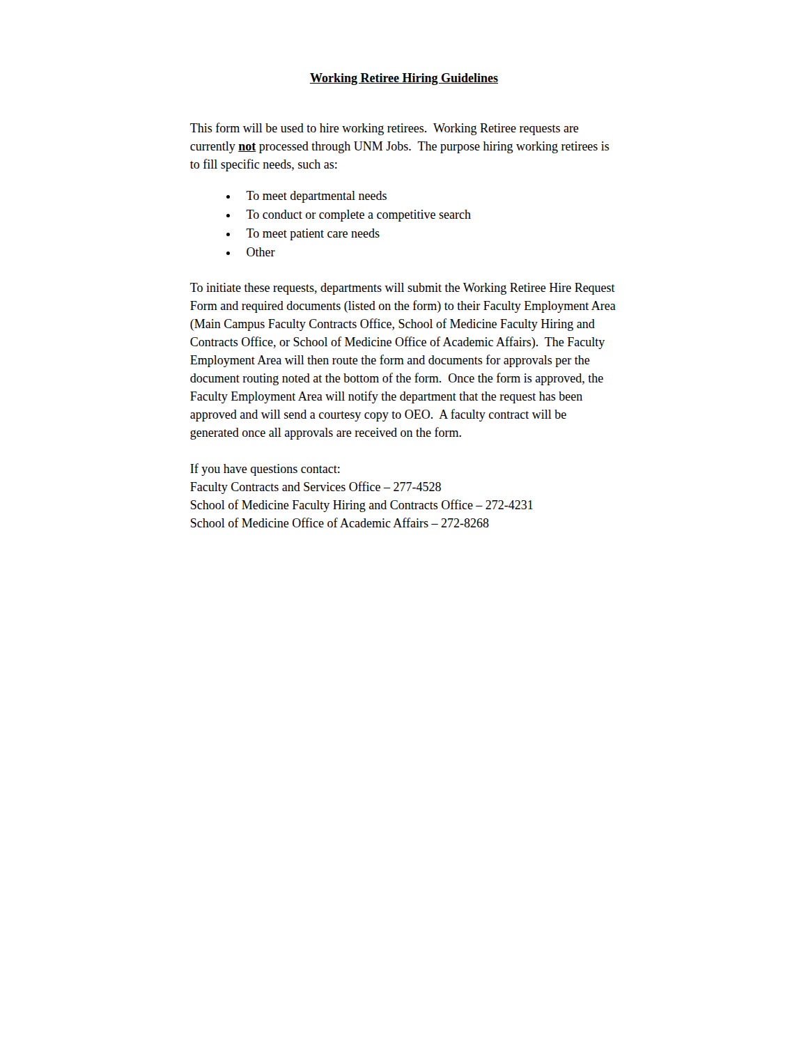Working Retiree Hiring Guidelines
This form will be used to hire working retirees. Working Retiree requests are currently not processed through UNM Jobs. The purpose hiring working retirees is to fill specific needs, such as:
To meet departmental needs
To conduct or complete a competitive search
To meet patient care needs
Other
To initiate these requests, departments will submit the Working Retiree Hire Request Form and required documents (listed on the form) to their Faculty Employment Area (Main Campus Faculty Contracts Office, School of Medicine Faculty Hiring and Contracts Office, or School of Medicine Office of Academic Affairs). The Faculty Employment Area will then route the form and documents for approvals per the document routing noted at the bottom of the form. Once the form is approved, the Faculty Employment Area will notify the department that the request has been approved and will send a courtesy copy to OEO. A faculty contract will be generated once all approvals are received on the form.
If you have questions contact:
Faculty Contracts and Services Office – 277-4528
School of Medicine Faculty Hiring and Contracts Office – 272-4231
School of Medicine Office of Academic Affairs – 272-8268